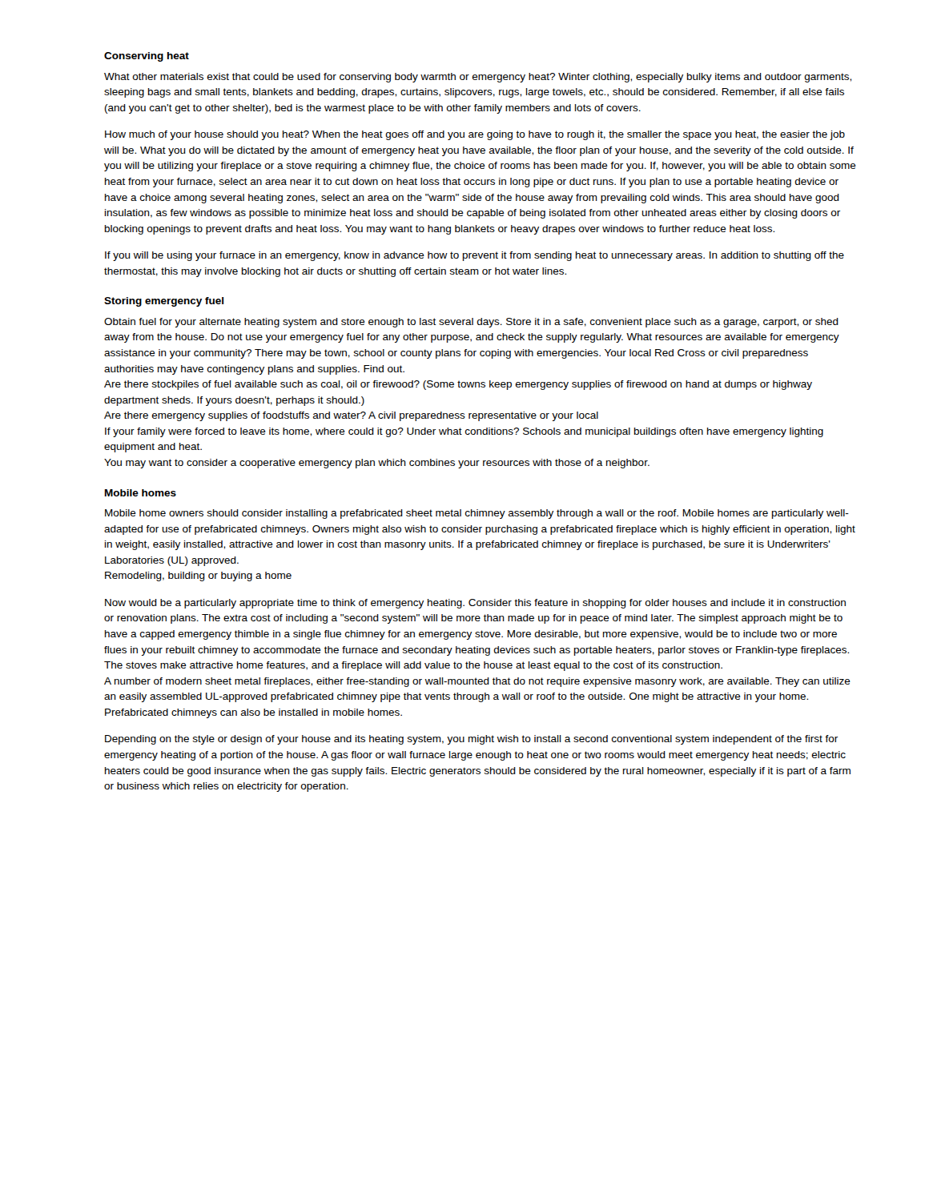Conserving heat
What other materials exist that could be used for conserving body warmth or emergency heat? Winter clothing, especially bulky items and outdoor garments, sleeping bags and small tents, blankets and bedding, drapes, curtains, slipcovers, rugs, large towels, etc., should be considered. Remember, if all else fails (and you can't get to other shelter), bed is the warmest place to be with other family members and lots of covers.
How much of your house should you heat? When the heat goes off and you are going to have to rough it, the smaller the space you heat, the easier the job will be. What you do will be dictated by the amount of emergency heat you have available, the floor plan of your house, and the severity of the cold outside. If you will be utilizing your fireplace or a stove requiring a chimney flue, the choice of rooms has been made for you. If, however, you will be able to obtain some heat from your furnace, select an area near it to cut down on heat loss that occurs in long pipe or duct runs. If you plan to use a portable heating device or have a choice among several heating zones, select an area on the "warm" side of the house away from prevailing cold winds. This area should have good insulation, as few windows as possible to minimize heat loss and should be capable of being isolated from other unheated areas either by closing doors or blocking openings to prevent drafts and heat loss. You may want to hang blankets or heavy drapes over windows to further reduce heat loss.
If you will be using your furnace in an emergency, know in advance how to prevent it from sending heat to unnecessary areas. In addition to shutting off the thermostat, this may involve blocking hot air ducts or shutting off certain steam or hot water lines.
Storing emergency fuel
Obtain fuel for your alternate heating system and store enough to last several days. Store it in a safe, convenient place such as a garage, carport, or shed away from the house. Do not use your emergency fuel for any other purpose, and check the supply regularly. What resources are available for emergency assistance in your community? There may be town, school or county plans for coping with emergencies. Your local Red Cross or civil preparedness authorities may have contingency plans and supplies. Find out.
Are there stockpiles of fuel available such as coal, oil or firewood? (Some towns keep emergency supplies of firewood on hand at dumps or highway department sheds. If yours doesn't, perhaps it should.)
Are there emergency supplies of foodstuffs and water? A civil preparedness representative or your local
If your family were forced to leave its home, where could it go? Under what conditions? Schools and municipal buildings often have emergency lighting equipment and heat.
You may want to consider a cooperative emergency plan which combines your resources with those of a neighbor.
Mobile homes
Mobile home owners should consider installing a prefabricated sheet metal chimney assembly through a wall or the roof. Mobile homes are particularly well-adapted for use of prefabricated chimneys. Owners might also wish to consider purchasing a prefabricated fireplace which is highly efficient in operation, light in weight, easily installed, attractive and lower in cost than masonry units. If a prefabricated chimney or fireplace is purchased, be sure it is Underwriters' Laboratories (UL) approved.
Remodeling, building or buying a home
Now would be a particularly appropriate time to think of emergency heating. Consider this feature in shopping for older houses and include it in construction or renovation plans. The extra cost of including a "second system" will be more than made up for in peace of mind later. The simplest approach might be to have a capped emergency thimble in a single flue chimney for an emergency stove. More desirable, but more expensive, would be to include two or more flues in your rebuilt chimney to accommodate the furnace and secondary heating devices such as portable heaters, parlor stoves or Franklin-type fireplaces. The stoves make attractive home features, and a fireplace will add value to the house at least equal to the cost of its construction.
A number of modern sheet metal fireplaces, either free-standing or wall-mounted that do not require expensive masonry work, are available. They can utilize an easily assembled UL-approved prefabricated chimney pipe that vents through a wall or roof to the outside. One might be attractive in your home.
Prefabricated chimneys can also be installed in mobile homes.
Depending on the style or design of your house and its heating system, you might wish to install a second conventional system independent of the first for emergency heating of a portion of the house. A gas floor or wall furnace large enough to heat one or two rooms would meet emergency heat needs; electric heaters could be good insurance when the gas supply fails. Electric generators should be considered by the rural homeowner, especially if it is part of a farm or business which relies on electricity for operation.